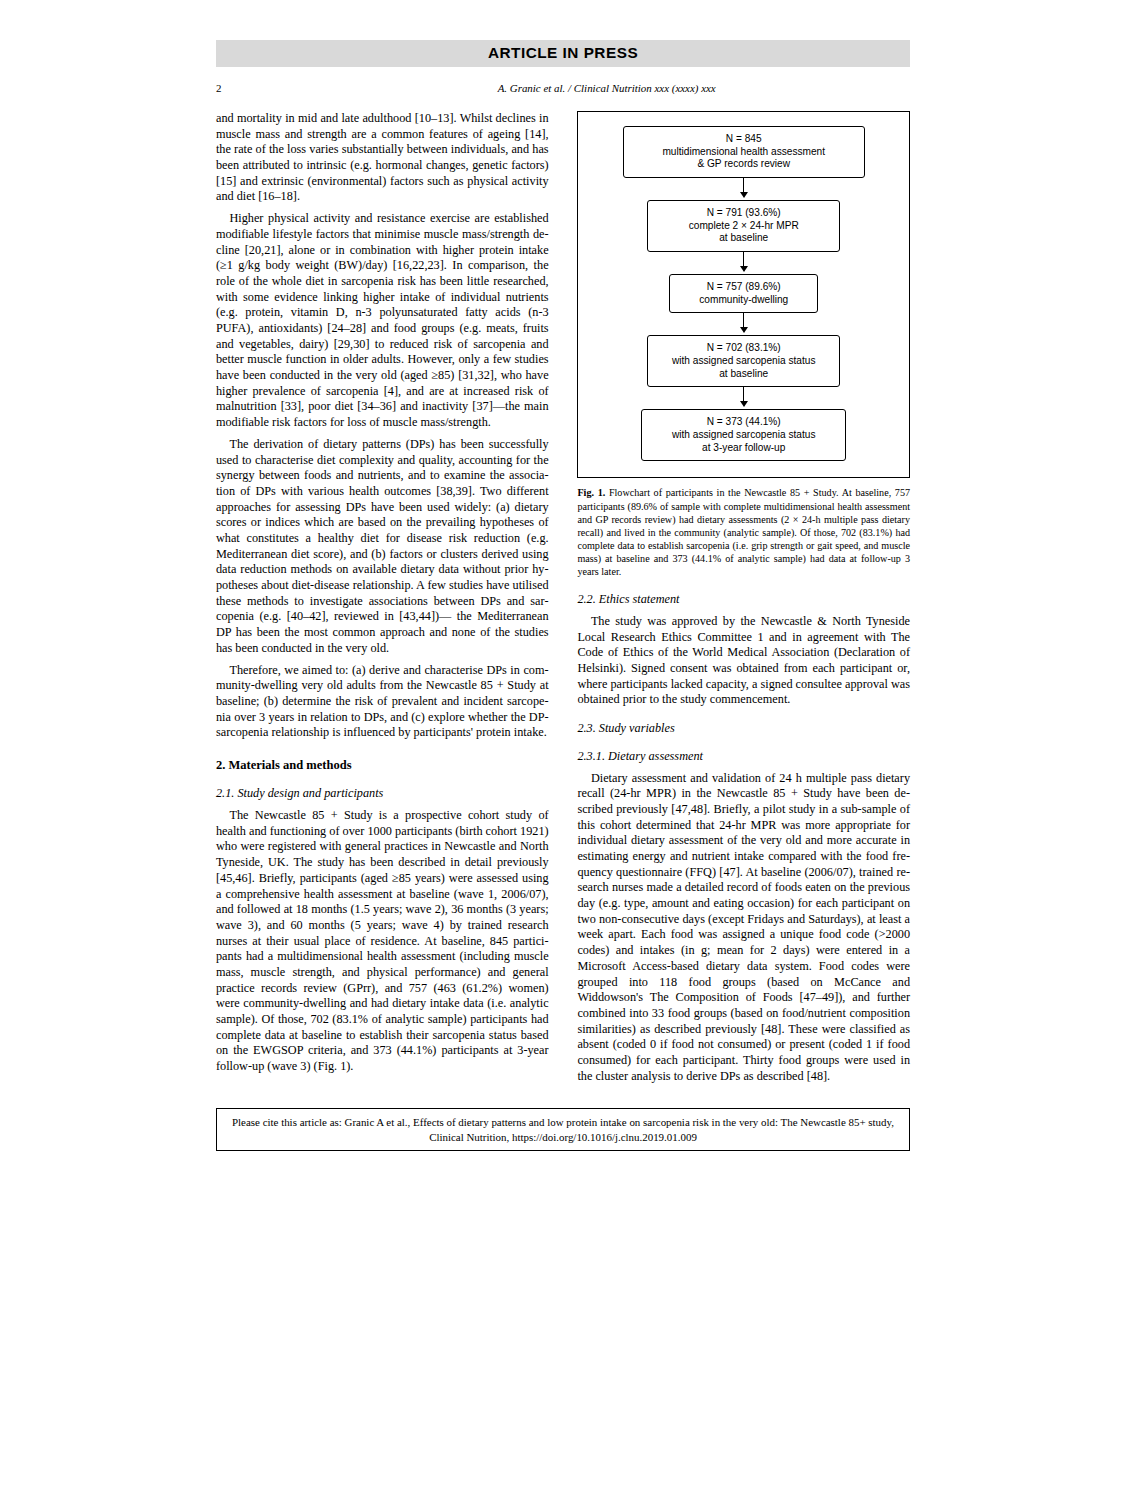ARTICLE IN PRESS
2 A. Granic et al. / Clinical Nutrition xxx (xxxx) xxx
and mortality in mid and late adulthood [10–13]. Whilst declines in muscle mass and strength are a common features of ageing [14], the rate of the loss varies substantially between individuals, and has been attributed to intrinsic (e.g. hormonal changes, genetic factors) [15] and extrinsic (environmental) factors such as physical activity and diet [16–18].
Higher physical activity and resistance exercise are established modifiable lifestyle factors that minimise muscle mass/strength decline [20,21], alone or in combination with higher protein intake (≥1 g/kg body weight (BW)/day) [16,22,23]. In comparison, the role of the whole diet in sarcopenia risk has been little researched, with some evidence linking higher intake of individual nutrients (e.g. protein, vitamin D, n-3 polyunsaturated fatty acids (n-3 PUFA), antioxidants) [24–28] and food groups (e.g. meats, fruits and vegetables, dairy) [29,30] to reduced risk of sarcopenia and better muscle function in older adults. However, only a few studies have been conducted in the very old (aged ≥85) [31,32], who have higher prevalence of sarcopenia [4], and are at increased risk of malnutrition [33], poor diet [34–36] and inactivity [37]—the main modifiable risk factors for loss of muscle mass/strength.
The derivation of dietary patterns (DPs) has been successfully used to characterise diet complexity and quality, accounting for the synergy between foods and nutrients, and to examine the association of DPs with various health outcomes [38,39]. Two different approaches for assessing DPs have been used widely: (a) dietary scores or indices which are based on the prevailing hypotheses of what constitutes a healthy diet for disease risk reduction (e.g. Mediterranean diet score), and (b) factors or clusters derived using data reduction methods on available dietary data without prior hypotheses about diet-disease relationship. A few studies have utilised these methods to investigate associations between DPs and sarcopenia (e.g. [40–42], reviewed in [43,44])— the Mediterranean DP has been the most common approach and none of the studies has been conducted in the very old.
Therefore, we aimed to: (a) derive and characterise DPs in community-dwelling very old adults from the Newcastle 85 + Study at baseline; (b) determine the risk of prevalent and incident sarcopenia over 3 years in relation to DPs, and (c) explore whether the DP-sarcopenia relationship is influenced by participants' protein intake.
2. Materials and methods
2.1. Study design and participants
The Newcastle 85 + Study is a prospective cohort study of health and functioning of over 1000 participants (birth cohort 1921) who were registered with general practices in Newcastle and North Tyneside, UK. The study has been described in detail previously [45,46]. Briefly, participants (aged ≥85 years) were assessed using a comprehensive health assessment at baseline (wave 1, 2006/07), and followed at 18 months (1.5 years; wave 2), 36 months (3 years; wave 3), and 60 months (5 years; wave 4) by trained research nurses at their usual place of residence. At baseline, 845 participants had a multidimensional health assessment (including muscle mass, muscle strength, and physical performance) and general practice records review (GPrr), and 757 (463 (61.2%) women) were community-dwelling and had dietary intake data (i.e. analytic sample). Of those, 702 (83.1% of analytic sample) participants had complete data at baseline to establish their sarcopenia status based on the EWGSOP criteria, and 373 (44.1%) participants at 3-year follow-up (wave 3) (Fig. 1).
N = 845
multidimensional health assessment
& GP records review
N = 791 (93.6%)
complete 2 × 24-hr MPR
at baseline
N = 757 (89.6%)
community-dwelling
N = 702 (83.1%)
with assigned sarcopenia status
at baseline
N = 373 (44.1%)
with assigned sarcopenia status
at 3-year follow-up
Fig. 1. Flowchart of participants in the Newcastle 85 + Study. At baseline, 757 participants (89.6% of sample with complete multidimensional health assessment and GP records review) had dietary assessments (2 × 24-h multiple pass dietary recall) and lived in the community (analytic sample). Of those, 702 (83.1%) had complete data to establish sarcopenia (i.e. grip strength or gait speed, and muscle mass) at baseline and 373 (44.1% of analytic sample) had data at follow-up 3 years later.
2.2. Ethics statement
The study was approved by the Newcastle & North Tyneside Local Research Ethics Committee 1 and in agreement with The Code of Ethics of the World Medical Association (Declaration of Helsinki). Signed consent was obtained from each participant or, where participants lacked capacity, a signed consultee approval was obtained prior to the study commencement.
2.3. Study variables
2.3.1. Dietary assessment
Dietary assessment and validation of 24 h multiple pass dietary recall (24-hr MPR) in the Newcastle 85 + Study have been described previously [47,48]. Briefly, a pilot study in a sub-sample of this cohort determined that 24-hr MPR was more appropriate for individual dietary assessment of the very old and more accurate in estimating energy and nutrient intake compared with the food frequency questionnaire (FFQ) [47]. At baseline (2006/07), trained research nurses made a detailed record of foods eaten on the previous day (e.g. type, amount and eating occasion) for each participant on two non-consecutive days (except Fridays and Saturdays), at least a week apart. Each food was assigned a unique food code (>2000 codes) and intakes (in g; mean for 2 days) were entered in a Microsoft Access-based dietary data system. Food codes were grouped into 118 food groups (based on McCance and Widdowson's The Composition of Foods [47–49]), and further combined into 33 food groups (based on food/nutrient composition similarities) as described previously [48]. These were classified as absent (coded 0 if food not consumed) or present (coded 1 if food consumed) for each participant. Thirty food groups were used in the cluster analysis to derive DPs as described [48].
Please cite this article as: Granic A et al., Effects of dietary patterns and low protein intake on sarcopenia risk in the very old: The Newcastle 85+ study, Clinical Nutrition, https://doi.org/10.1016/j.clnu.2019.01.009